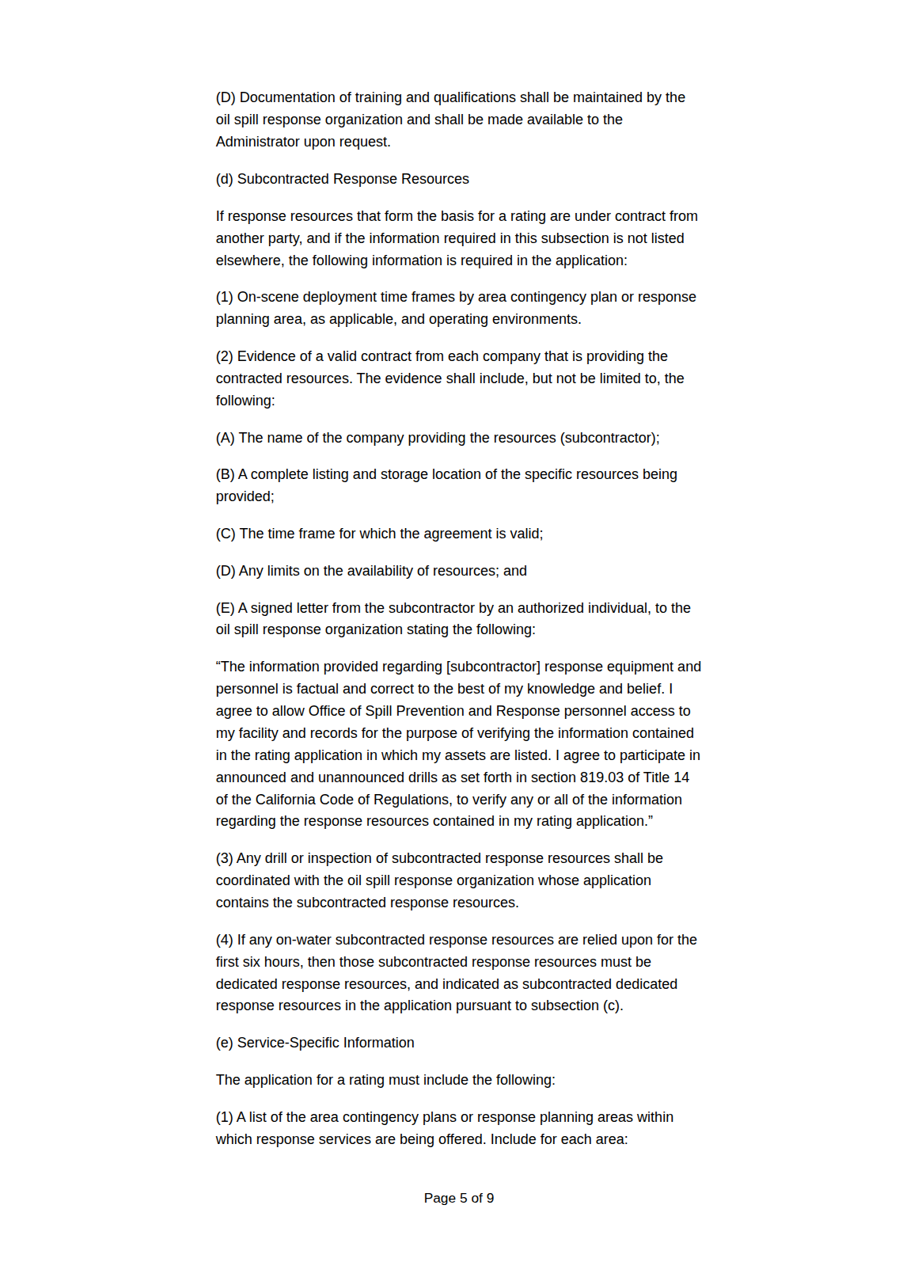(D) Documentation of training and qualifications shall be maintained by the oil spill response organization and shall be made available to the Administrator upon request.
(d) Subcontracted Response Resources
If response resources that form the basis for a rating are under contract from another party, and if the information required in this subsection is not listed elsewhere, the following information is required in the application:
(1) On-scene deployment time frames by area contingency plan or response planning area, as applicable, and operating environments.
(2) Evidence of a valid contract from each company that is providing the contracted resources. The evidence shall include, but not be limited to, the following:
(A) The name of the company providing the resources (subcontractor);
(B) A complete listing and storage location of the specific resources being provided;
(C) The time frame for which the agreement is valid;
(D) Any limits on the availability of resources; and
(E) A signed letter from the subcontractor by an authorized individual, to the oil spill response organization stating the following:
“The information provided regarding [subcontractor] response equipment and personnel is factual and correct to the best of my knowledge and belief. I agree to allow Office of Spill Prevention and Response personnel access to my facility and records for the purpose of verifying the information contained in the rating application in which my assets are listed. I agree to participate in announced and unannounced drills as set forth in section 819.03 of Title 14 of the California Code of Regulations, to verify any or all of the information regarding the response resources contained in my rating application.”
(3) Any drill or inspection of subcontracted response resources shall be coordinated with the oil spill response organization whose application contains the subcontracted response resources.
(4) If any on-water subcontracted response resources are relied upon for the first six hours, then those subcontracted response resources must be dedicated response resources, and indicated as subcontracted dedicated response resources in the application pursuant to subsection (c).
(e) Service-Specific Information
The application for a rating must include the following:
(1) A list of the area contingency plans or response planning areas within which response services are being offered. Include for each area:
Page 5 of 9